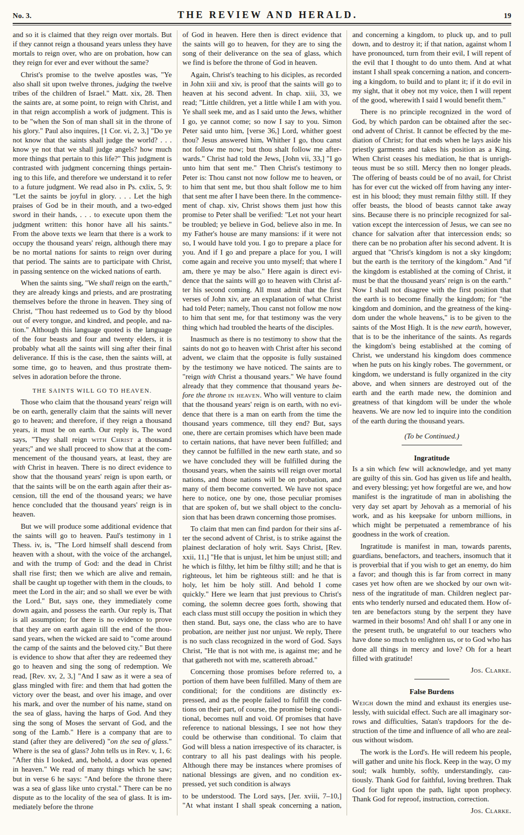No. 3. THE REVIEW AND HERALD. 19
and so it is claimed that they reign over mortals. But if they cannot reign a thousand years unless they have mortals to reign over, who are on probation, how can they reign for ever and ever without the same?
Christ's promise to the twelve apostles was, "Ye also shall sit upon twelve thrones, judging the twelve tribes of the children of Israel." Matt. xix, 28. Then the saints are, at some point, to reign with Christ, and in that reign accomplish a work of judgment. This is to be "when the Son of man shall sit in the throne of his glory." Paul also inquires, [1 Cor. vi, 2, 3,] "Do ye not know that the saints shall judge the world? . . . know ye not that we shall judge angels? how much more things that pertain to this life?" This judgment is contrasted with judgment concerning things pertaining to this life, and therefore we understand it to refer to a future judgment. We read also in Ps. cxlix, 5, 9: "Let the saints be joyful in glory. . . . Let the high praises of God be in their mouth, and a two-edged sword in their hands, . . . to execute upon them the judgment written: this honor have all his saints." From the above texts we learn that there is a work to occupy the thousand years' reign, although there may be no mortal nations for saints to reign over during that period. The saints are to participate with Christ, in passing sentence on the wicked nations of earth.
When the saints sing, "We shall reign on the earth," they are already kings and priests, and are prostrating themselves before the throne in heaven. They sing of Christ, "Thou hast redeemed us to God by thy blood out of every tongue, and kindred, and people, and nation." Although this language quoted is the language of the four beasts and four and twenty elders, it is probably what all the saints will sing after their final deliverance. If this is the case, then the saints will, at some time, go to heaven, and thus prostrate themselves in adoration before the throne.
The saints will go to heaven.
Those who claim that the thousand years' reign will be on earth, generally claim that the saints will never go to heaven; and therefore, if they reign a thousand years, it must be on earth. Our reply is, The word says, "They shall reign with Christ a thousand years;" and we shall proceed to show that at the commencement of the thousand years, at least, they are with Christ in heaven. There is no direct evidence to show that the thousand years' reign is upon earth, or that the saints will be on the earth again after their ascension, till the end of the thousand years; we have hence concluded that the thousand years' reign is in heaven.
But we will produce some additional evidence that the saints will go to heaven. Paul's testimony in 1 Thess. iv, is, "The Lord himself shall descend from heaven with a shout, with the voice of the archangel, and with the trump of God: and the dead in Christ shall rise first; then we which are alive and remain, shall be caught up together with them in the clouds, to meet the Lord in the air; and so shall we ever be with the Lord." But, says one, they immediately come down again, and possess the earth. Our reply is, That is all assumption; for there is no evidence to prove that they are on earth again till the end of the thousand years, when the wicked are said to "come around the camp of the saints and the beloved city." But there is evidence to show that after they are redeemed they go to heaven and sing the song of redemption. We read, [Rev. xv, 2, 3,] "And I saw as it were a sea of glass mingled with fire: and them that had gotten the victory over the beast, and over his image, and over his mark, and over the number of his name, stand on the sea of glass, having the harps of God. And they sing the song of Moses the servant of God, and the song of the Lamb." Here is a company that are to stand (after they are delivered) "on the sea of glass." Where is the sea of glass? John tells us in Rev. v, 1, 6: "After this I looked, and, behold, a door was opened in heaven." We read of many things which he saw; but in verse 6 he says: "And before the throne there was a sea of glass like unto crystal." There can be no dispute as to the locality of the sea of glass. It is immediately before the throne
of God in heaven. Here then is direct evidence that the saints will go to heaven, for they are to sing the song of their deliverance on the sea of glass, which we find is before the throne of God in heaven.
Again, Christ's teaching to his diciples, as recorded in John xiii and xiv, is proof that the saints will go to heaven at his second advent. In chap. xiii, 33, we read; "Little children, yet a little while I am with you. Ye shall seek me, and as I said unto the Jews, whither I go, ye cannot come; so now I say to you. Simon Peter said unto him, [verse 36,] Lord, whither goest thou? Jesus answered him, Whither I go, thou canst not follow me now; but thou shalt follow me afterwards." Christ had told the Jews, [John vii, 33,] "I go unto him that sent me." Then Christ's testimony to Peter is: Thou canst not now follow me to heaven, or to him that sent me, but thou shalt follow me to him that sent me after I have been there. In the commencement of chap. xiv, Christ shows them just how this promise to Peter shall be verified: "Let not your heart be troubled; ye believe in God, believe also in me. In my Father's house are many mansions: if it were not so, I would have told you. I go to prepare a place for you. And if I go and prepare a place for you, I will come again and receive you unto myself; that where I am, there ye may be also." Here again is direct evidence that the saints will go to heaven with Christ after his second coming. All must admit that the first verses of John xiv, are an explanation of what Christ had told Peter; namely, Thou canst not follow me now to him that sent me, for that testimony was the very thing which had troubled the hearts of the disciples.
Inasmuch as there is no testimony to show that the saints do not go to heaven with Christ after his second advent, we claim that the opposite is fully sustained by the testimony we have noticed. The saints are to "reign with Christ a thousand years." We have found already that they commence that thousand years before the throne in heaven. Who will venture to claim that the thousand years' reign is on earth, with no evidence that there is a man on earth from the time the thousand years commence, till they end? But, says one, there are certain promises which have been made to certain nations, that have never been fulfilled; and they cannot be fulfilled in the new earth state, and so we have concluded they will be fulfilled during the thousand years, when the saints will reign over mortal nations, and those nations will be on probation, and many of them become converted. We have not space here to notice, one by one, those peculiar promises that are spoken of, but we shall object to the conclusion that has been drawn concerning those promises.
To claim that men can find pardon for their sins after the second advent of Christ, is to strike against the plainest declaration of holy writ. Says Christ, [Rev. xxii, 11,] "He that is unjust, let him be unjust still; and he which is filthy, let him be filthy still; and he that is righteous, let him be righteous still: and he that is holy, let him be holy still. And behold I come quickly." Here we learn that just previous to Christ's coming, the solemn decree goes forth, showing that each class must still occupy the position in which they then stand. But, says one, the class who are to have probation, are neither just nor unjust. We reply, There is no such class recognized in the word of God. Says Christ, "He that is not with me, is against me; and he that gathereth not with me, scattereth abroad."
Concerning those promises before referred to, a portion of them have been fulfilled. Many of them are conditional; for the conditions are distinctly expressed, and as the people failed to fulfill the conditions on their part, of course, the promise being conditional, becomes null and void. Of promises that have reference to national blessings, I see not how they could be otherwise than conditional. To claim that God will bless a nation irrespective of its character, is contrary to all his past dealings with his people. Although there may be instances where promises of national blessings are given, and no condition expressed, yet such condition is always
to be understood. The Lord says, [Jer. xviii, 7–10,] "At what instant I shall speak concerning a nation, and concerning a kingdom, to pluck up, and to pull down, and to destroy it; if that nation, against whom I have pronounced, turn from their evil, I will repent of the evil that I thought to do unto them. And at what instant I shall speak concerning a nation, and concerning a kingdom, to build and to plant it; if it do evil in my sight, that it obey not my voice, then I will repent of the good, wherewith I said I would benefit them."
There is no principle recognized in the word of God, by which pardon can be obtained after the second advent of Christ. It cannot be effected by the mediation of Christ; for that ends when he lays aside his priestly garments and takes his position as a King. When Christ ceases his mediation, he that is unrighteous must be so still. Mercy then no longer pleads. The offering of beasts could be of no avail, for Christ has for ever cut the wicked off from having any interest in his blood; they must remain filthy still. If they offer beasts, the blood of beasts cannot take away sins. Because there is no principle recognized for salvation except the intercession of Jesus, we can see no chance for salvation after that intercession ends; so there can be no probation after his second advent. It is argued that "Christ's kingdom is not a sky kingdom; but the earth is the territory of the kingdom." And "if the kingdom is established at the coming of Christ, it must be that the thousand years' reign is on the earth." Now I shall not disagree with the first position that the earth is to become finally the kingdom; for "the kingdom and dominion, and the greatness of the kingdom under the whole heavens," is to be given to the saints of the Most High. It is the new earth, however, that is to be the inheritance of the saints. As regards the kingdom's being established at the coming of Christ, we understand his kingdom does commence when he puts on his kingly robes. The government, or kingdom, we understand is fully organized in the city above, and when sinners are destroyed out of the earth and the earth made new, the dominion and greatness of that kingdom will be under the whole heavens. We are now led to inquire into the condition of the earth during the thousand years.
(To be Continued.)
Ingratitude
Is a sin which few will acknowledge, and yet many are guilty of this sin. God has given us life and health, and every blessing; yet how forgetful are we, and how manifest is the ingratitude of man in abolishing the very day set apart by Jehovah as a memorial of his work, and as his keepsake for unborn millions, in which might be perpetuated a remembrance of his goodness in the work of creation.
Ingratitude is manifest in man, towards parents, guardians, benefactors, and teachers, insomuch that it is proverbial that if you wish to get an enemy, do him a favor; and though this is far from correct in many cases yet how often are we shocked by our own witness of the ingratitude of man. Children neglect parents who tenderly nursed and educated them. How often are benefactors stung by the serpent they have warmed in their bosoms! And oh! shall I or any one in the present truth, be ungrateful to our teachers who have done so much to enlighten us, or to God who has done all things in mercy and love? Oh for a heart filled with gratitude!
Jos. Clarke.
False Burdens
Weigh down the mind and exhaust its energies uselessly, with suicidal effect. Such are all imaginary sorrows and difficulties, Satan's trapdoors for the destruction of the time and influence of all who are zealous without wisdom.
The work is the Lord's. He will redeem his people, will gather and unite his flock. Keep in the way, O my soul; walk humbly, softly, understandingly, cautiously. Thank God for faithful, loving brethren. Thak God for light upon the path, light upon prophecy. Thank God for reproof, instruction, correction.
Jos. Clarke.